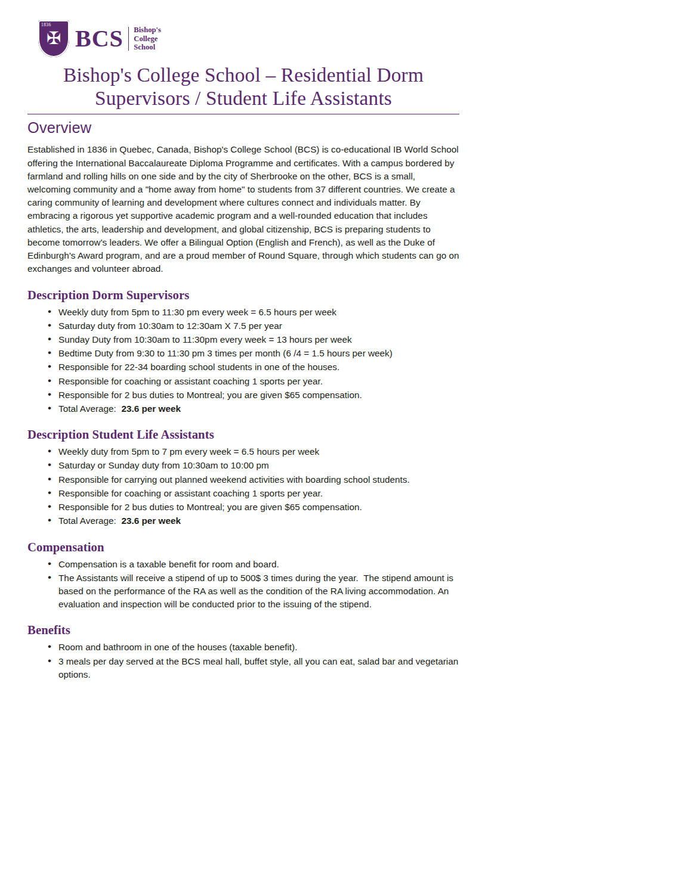1836 ✠
BCS Bishop's
College
School
Bishop's College School – Residential Dorm
Supervisors / Student Life Assistants
Overview
Established in 1836 in Quebec, Canada, Bishop's College School (BCS) is co-educational IB World School offering the International Baccalaureate Diploma Programme and certificates. With a campus bordered by farmland and rolling hills on one side and by the city of Sherbrooke on the other, BCS is a small, welcoming community and a "home away from home" to students from 37 different countries. We create a caring community of learning and development where cultures connect and individuals matter. By embracing a rigorous yet supportive academic program and a well-rounded education that includes athletics, the arts, leadership and development, and global citizenship, BCS is preparing students to become tomorrow's leaders. We offer a Bilingual Option (English and French), as well as the Duke of Edinburgh's Award program, and are a proud member of Round Square, through which students can go on exchanges and volunteer abroad.
Description Dorm Supervisors
Weekly duty from 5pm to 11:30 pm every week = 6.5 hours per week
Saturday duty from 10:30am to 12:30am X 7.5 per year
Sunday Duty from 10:30am to 11:30pm every week = 13 hours per week
Bedtime Duty from 9:30 to 11:30 pm 3 times per month (6 /4 = 1.5 hours per week)
Responsible for 22-34 boarding school students in one of the houses.
Responsible for coaching or assistant coaching 1 sports per year.
Responsible for 2 bus duties to Montreal; you are given $65 compensation.
Total Average: 23.6 per week
Description Student Life Assistants
Weekly duty from 5pm to 7 pm every week = 6.5 hours per week
Saturday or Sunday duty from 10:30am to 10:00 pm
Responsible for carrying out planned weekend activities with boarding school students.
Responsible for coaching or assistant coaching 1 sports per year.
Responsible for 2 bus duties to Montreal; you are given $65 compensation.
Total Average: 23.6 per week
Compensation
Compensation is a taxable benefit for room and board.
The Assistants will receive a stipend of up to 500$ 3 times during the year. The stipend amount is based on the performance of the RA as well as the condition of the RA living accommodation. An evaluation and inspection will be conducted prior to the issuing of the stipend.
Benefits
Room and bathroom in one of the houses (taxable benefit).
3 meals per day served at the BCS meal hall, buffet style, all you can eat, salad bar and vegetarian options.